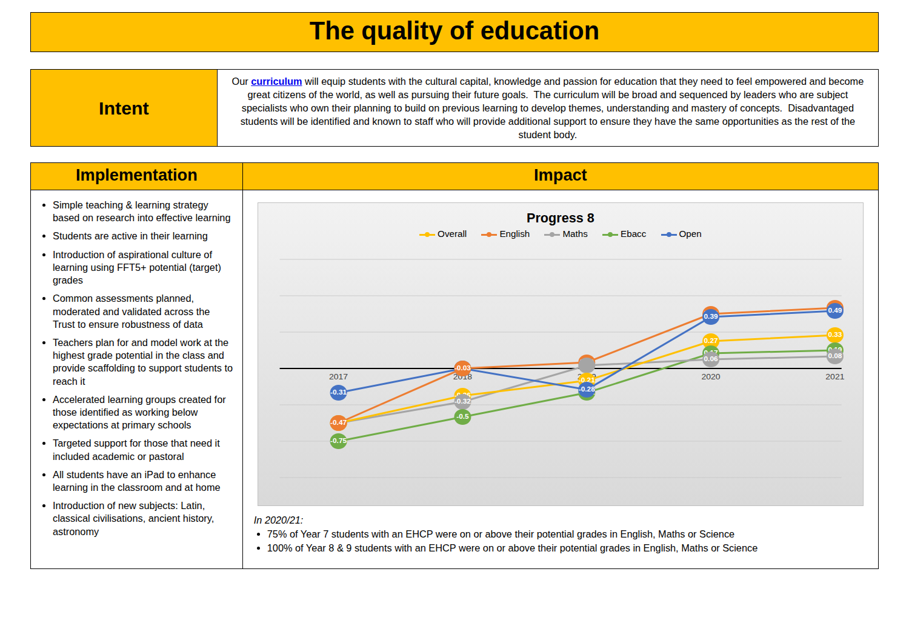The quality of education
| Intent | Our curriculum will equip students with the cultural capital, knowledge and passion for education that they need to feel empowered and become great citizens of the world, as well as pursuing their future goals. The curriculum will be broad and sequenced by leaders who are subject specialists who own their planning to build on previous learning to develop themes, understanding and mastery of concepts. Disadvantaged students will be identified and known to staff who will provide additional support to ensure they have the same opportunities as the rest of the student body. |
| Implementation | Impact |
| --- | --- |
| Simple teaching & learning strategy based on research into effective learning Students are active in their learning Introduction of aspirational culture of learning using FFT5+ potential (target) grades Common assessments planned, moderated and validated across the Trust to ensure robustness of data Teachers plan for and model work at the highest grade potential in the class and provide scaffolding to support students to reach it Accelerated learning groups created for those identified as working below expectations at primary schools Targeted support for those that need it included academic or pastoral All students have an iPad to enhance learning in the classroom and at home Introduction of new subjects: Latin, classical civilisations, ancient history, astronomy | Progress 8 Overall English Maths Ebacc Open 2017 2018 2019 2020 2021 -0.31 -0.47 -0.75 -0.03 -0.26 -0.32 -0.5 0.02 -0.21 -0.12 -0.28 0.43 0.39 0.27 0.17 0.06 0.54 0.49 0.33 0.19 0.08 In 2020/21: 75% of Year 7 students with an EHCP were on or above their potential grades in English, Maths or Science 100% of Year 8 & 9 students with an EHCP were on or above their potential grades in English, Maths or Science |